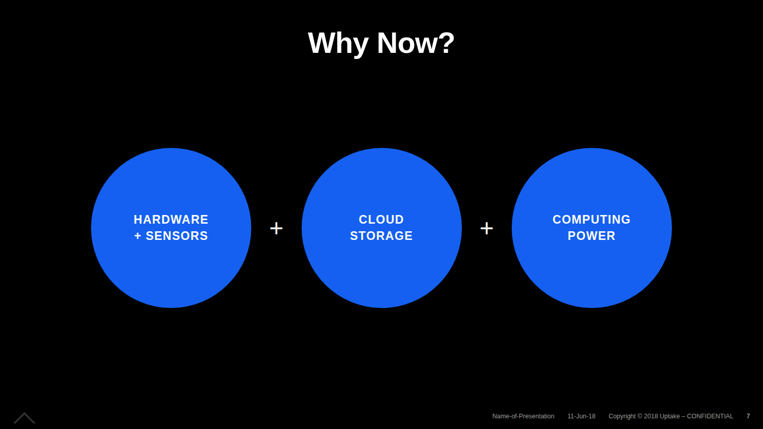Why Now?
HARDWARE
+ SENSORS
+
CLOUD
STORAGE
+
COMPUTING
POWER
Name-of-Presentation 11-Jun-18 Copyright © 2018 Uptake – CONFIDENTIAL 7